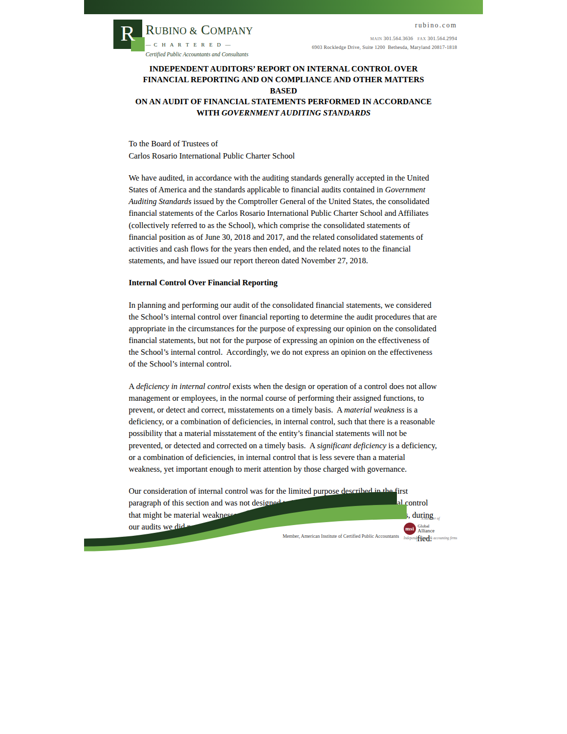RUBINO & COMPANY
— C H A R T E R E D —
Certified Public Accountants and Consultants
rubino.com
MAIN 301.564.3636 FAX 301.564.2994
6903 Rockledge Drive, Suite 1200 Bethesda, Maryland 20817-1818
Independent Auditors’ Report on Internal Control Over
Financial Reporting and on Compliance and Other Matters Based
on an Audit of Financial Statements Performed in Accordance
with Government Auditing Standards
To the Board of Trustees of
Carlos Rosario International Public Charter School
We have audited, in accordance with the auditing standards generally accepted in the United States of America and the standards applicable to financial audits contained in Government Auditing Standards issued by the Comptroller General of the United States, the consolidated financial statements of the Carlos Rosario International Public Charter School and Affiliates (collectively referred to as the School), which comprise the consolidated statements of financial position as of June 30, 2018 and 2017, and the related consolidated statements of activities and cash flows for the years then ended, and the related notes to the financial statements, and have issued our report thereon dated November 27, 2018.
Internal Control Over Financial Reporting
In planning and performing our audit of the consolidated financial statements, we considered the School’s internal control over financial reporting to determine the audit procedures that are appropriate in the circumstances for the purpose of expressing our opinion on the consolidated financial statements, but not for the purpose of expressing an opinion on the effectiveness of the School’s internal control. Accordingly, we do not express an opinion on the effectiveness of the School’s internal control.
A deficiency in internal control exists when the design or operation of a control does not allow management or employees, in the normal course of performing their assigned functions, to prevent, or detect and correct, misstatements on a timely basis. A material weakness is a deficiency, or a combination of deficiencies, in internal control, such that there is a reasonable possibility that a material misstatement of the entity’s financial statements will not be prevented, or detected and corrected on a timely basis. A significant deficiency is a deficiency, or a combination of deficiencies, in internal control that is less severe than a material weakness, yet important enough to merit attention by those charged with governance.
Our consideration of internal control was for the limited purpose described in the first paragraph of this section and was not designed to identify all deficiencies in internal control that might be material weaknesses or significant deficiencies. Given these limitations, during our audits we did not identify any deficiencies in internal control that we consider to be material weaknesses. However, material weaknesses may exist that have not been identified.
Member, American Institute of Certified Public Accountants
A member of
msi
Global
Alliance
Independent legal & accounting firms